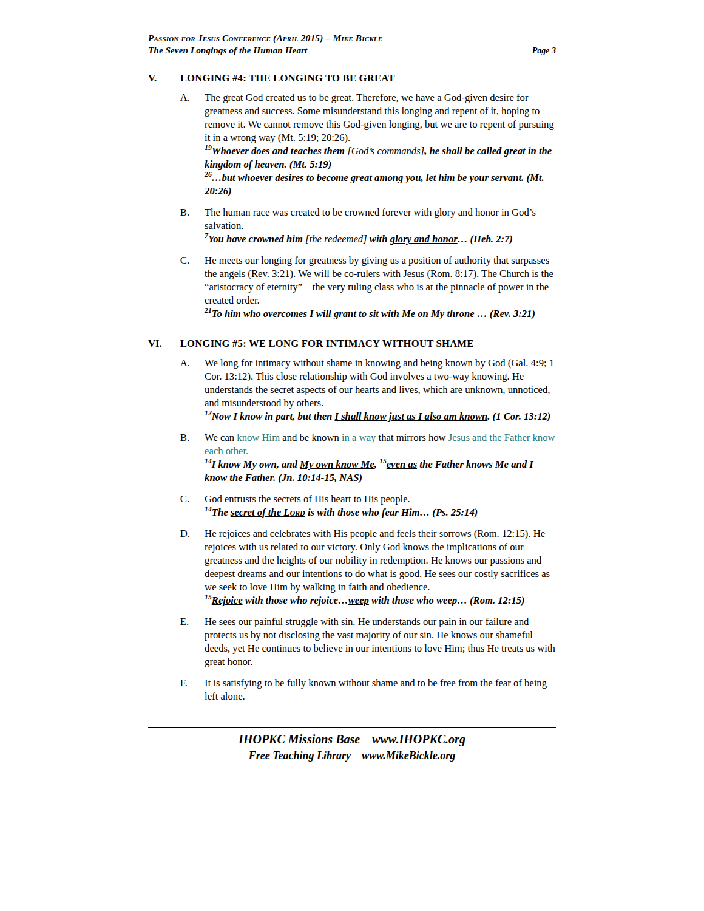Passion for Jesus Conference (April 2015) – Mike Bickle
The Seven Longings of the Human Heart Page 3
V.
Longing #4: The Longing to Be Great
A.
The great God created us to be great. Therefore, we have a God-given desire for greatness and success. Some misunderstand this longing and repent of it, hoping to remove it. We cannot remove this God-given longing, but we are to repent of pursuing it in a wrong way (Mt. 5:19; 20:26).
19Whoever does and teaches them [God’s commands], he shall be called great in the kingdom of heaven. (Mt. 5:19)
26…but whoever desires to become great among you, let him be your servant. (Mt. 20:26)
B.
The human race was created to be crowned forever with glory and honor in God’s salvation.
7You have crowned him [the redeemed] with glory and honor… (Heb. 2:7)
C.
He meets our longing for greatness by giving us a position of authority that surpasses the angels (Rev. 3:21). We will be co-rulers with Jesus (Rom. 8:17). The Church is the “aristocracy of eternity”—the very ruling class who is at the pinnacle of power in the created order.
21To him who overcomes I will grant to sit with Me on My throne … (Rev. 3:21)
VI.
Longing #5: We Long for Intimacy Without Shame
A.
We long for intimacy without shame in knowing and being known by God (Gal. 4:9; 1 Cor. 13:12). This close relationship with God involves a two-way knowing. He understands the secret aspects of our hearts and lives, which are unknown, unnoticed, and misunderstood by others.
12Now I know in part, but then I shall know just as I also am known. (1 Cor. 13:12)
B.
We can know Him and be known in a way that mirrors how Jesus and the Father know each other.
14I know My own, and My own know Me, 15even as the Father knows Me and I know the Father. (Jn. 10:14-15, NAS)
C.
God entrusts the secrets of His heart to His people.
14The secret of the Lord is with those who fear Him… (Ps. 25:14)
D.
He rejoices and celebrates with His people and feels their sorrows (Rom. 12:15). He rejoices with us related to our victory. Only God knows the implications of our greatness and the heights of our nobility in redemption. He knows our passions and deepest dreams and our intentions to do what is good. He sees our costly sacrifices as we seek to love Him by walking in faith and obedience.
15Rejoice with those who rejoice…weep with those who weep… (Rom. 12:15)
E.
He sees our painful struggle with sin. He understands our pain in our failure and protects us by not disclosing the vast majority of our sin. He knows our shameful deeds, yet He continues to believe in our intentions to love Him; thus He treats us with great honor.
F.
It is satisfying to be fully known without shame and to be free from the fear of being left alone.
IHOPKC Missions Base www.IHOPKC.org
Free Teaching Library www.MikeBickle.org